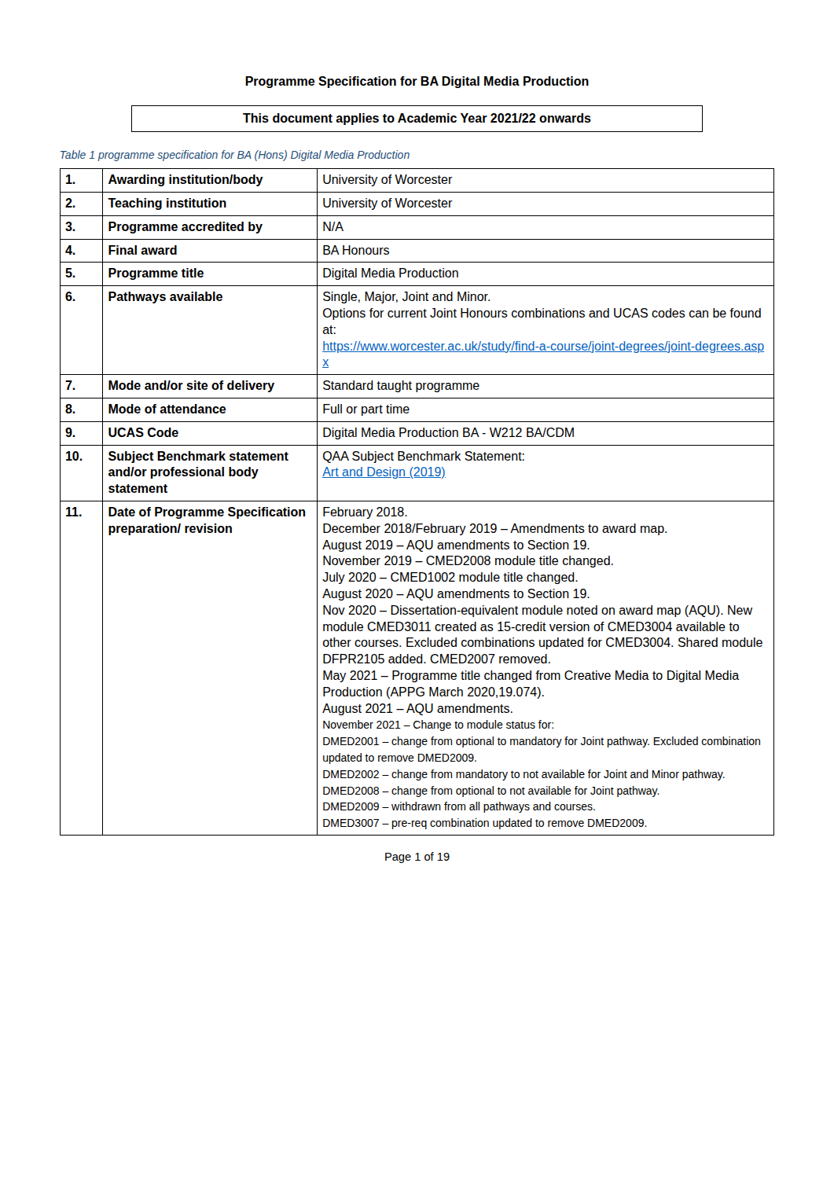Programme Specification for BA Digital Media Production
This document applies to Academic Year 2021/22 onwards
Table 1 programme specification for BA (Hons) Digital Media Production
| 1. | Awarding institution/body | University of Worcester |
| 2. | Teaching institution | University of Worcester |
| 3. | Programme accredited by | N/A |
| 4. | Final award | BA Honours |
| 5. | Programme title | Digital Media Production |
| 6. | Pathways available | Single, Major, Joint and Minor. Options for current Joint Honours combinations and UCAS codes can be found at: https://www.worcester.ac.uk/study/find-a-course/joint-degrees/joint-degrees.aspx |
| 7. | Mode and/or site of delivery | Standard taught programme |
| 8. | Mode of attendance | Full or part time |
| 9. | UCAS Code | Digital Media Production BA - W212 BA/CDM |
| 10. | Subject Benchmark statement and/or professional body statement | QAA Subject Benchmark Statement: Art and Design (2019) |
| 11. | Date of Programme Specification preparation/ revision | February 2018. December 2018/February 2019 – Amendments to award map. August 2019 – AQU amendments to Section 19. November 2019 – CMED2008 module title changed. July 2020 – CMED1002 module title changed. August 2020 – AQU amendments to Section 19. Nov 2020 – Dissertation-equivalent module noted on award map (AQU). New module CMED3011 created as 15-credit version of CMED3004 available to other courses. Excluded combinations updated for CMED3004. Shared module DFPR2105 added. CMED2007 removed. May 2021 – Programme title changed from Creative Media to Digital Media Production (APPG March 2020,19.074). August 2021 – AQU amendments. November 2021 – Change to module status for: DMED2001 – change from optional to mandatory for Joint pathway. Excluded combination updated to remove DMED2009. DMED2002 – change from mandatory to not available for Joint and Minor pathway. DMED2008 – change from optional to not available for Joint pathway. DMED2009 – withdrawn from all pathways and courses. DMED3007 – pre-req combination updated to remove DMED2009. |
Page 1 of 19